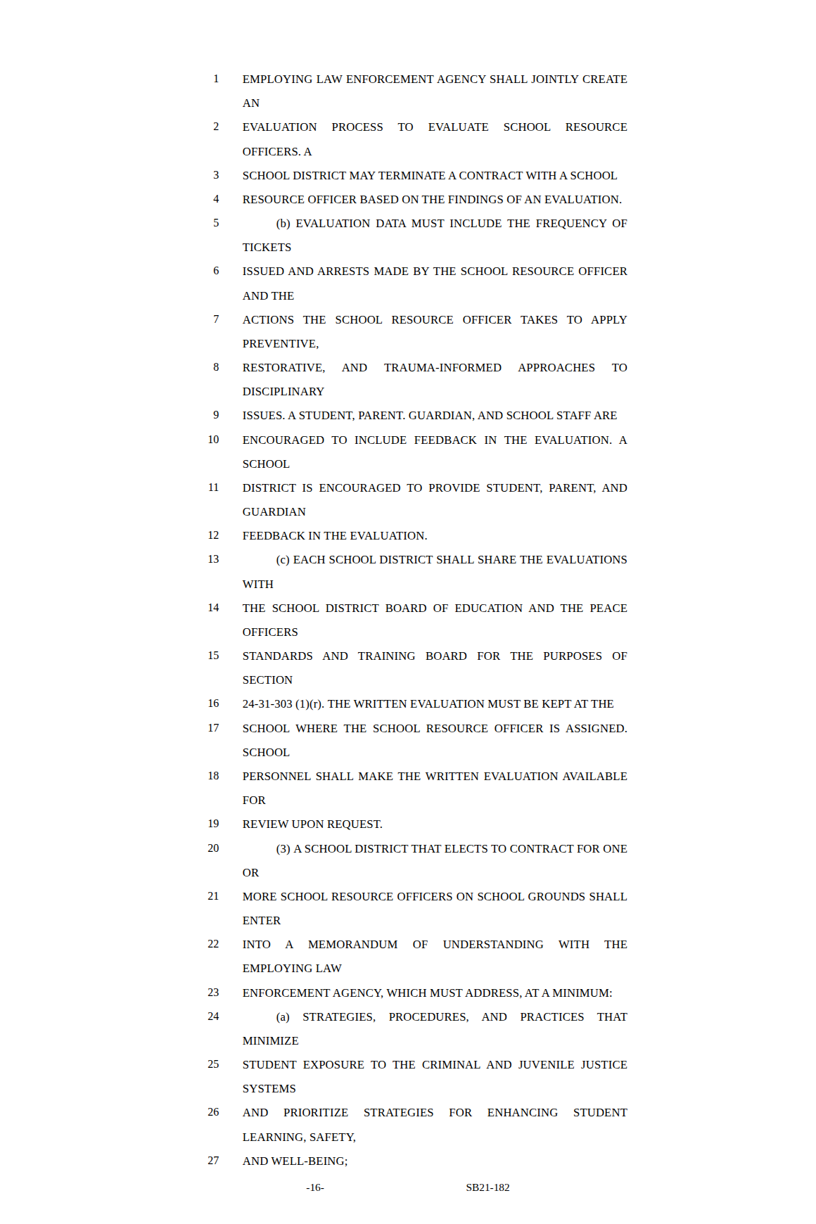1
EMPLOYING LAW ENFORCEMENT AGENCY SHALL JOINTLY CREATE AN
2
EVALUATION PROCESS TO EVALUATE SCHOOL RESOURCE OFFICERS. A
3
SCHOOL DISTRICT MAY TERMINATE A CONTRACT WITH A SCHOOL
4
RESOURCE OFFICER BASED ON THE FINDINGS OF AN EVALUATION.
5
(b) EVALUATION DATA MUST INCLUDE THE FREQUENCY OF TICKETS
6
ISSUED AND ARRESTS MADE BY THE SCHOOL RESOURCE OFFICER AND THE
7
ACTIONS THE SCHOOL RESOURCE OFFICER TAKES TO APPLY PREVENTIVE,
8
RESTORATIVE, AND TRAUMA-INFORMED APPROACHES TO DISCIPLINARY
9
ISSUES. A STUDENT, PARENT. GUARDIAN, AND SCHOOL STAFF ARE
10
ENCOURAGED TO INCLUDE FEEDBACK IN THE EVALUATION. A SCHOOL
11
DISTRICT IS ENCOURAGED TO PROVIDE STUDENT, PARENT, AND GUARDIAN
12
FEEDBACK IN THE EVALUATION.
13
(c) EACH SCHOOL DISTRICT SHALL SHARE THE EVALUATIONS WITH
14
THE SCHOOL DISTRICT BOARD OF EDUCATION AND THE PEACE OFFICERS
15
STANDARDS AND TRAINING BOARD FOR THE PURPOSES OF SECTION
16
24-31-303 (1)(r). THE WRITTEN EVALUATION MUST BE KEPT AT THE
17
SCHOOL WHERE THE SCHOOL RESOURCE OFFICER IS ASSIGNED. SCHOOL
18
PERSONNEL SHALL MAKE THE WRITTEN EVALUATION AVAILABLE FOR
19
REVIEW UPON REQUEST.
20
(3) A SCHOOL DISTRICT THAT ELECTS TO CONTRACT FOR ONE OR
21
MORE SCHOOL RESOURCE OFFICERS ON SCHOOL GROUNDS SHALL ENTER
22
INTO A MEMORANDUM OF UNDERSTANDING WITH THE EMPLOYING LAW
23
ENFORCEMENT AGENCY, WHICH MUST ADDRESS, AT A MINIMUM:
24
(a) STRATEGIES, PROCEDURES, AND PRACTICES THAT MINIMIZE
25
STUDENT EXPOSURE TO THE CRIMINAL AND JUVENILE JUSTICE SYSTEMS
26
AND PRIORITIZE STRATEGIES FOR ENHANCING STUDENT LEARNING, SAFETY,
27
AND WELL-BEING;
-16-SB21-182